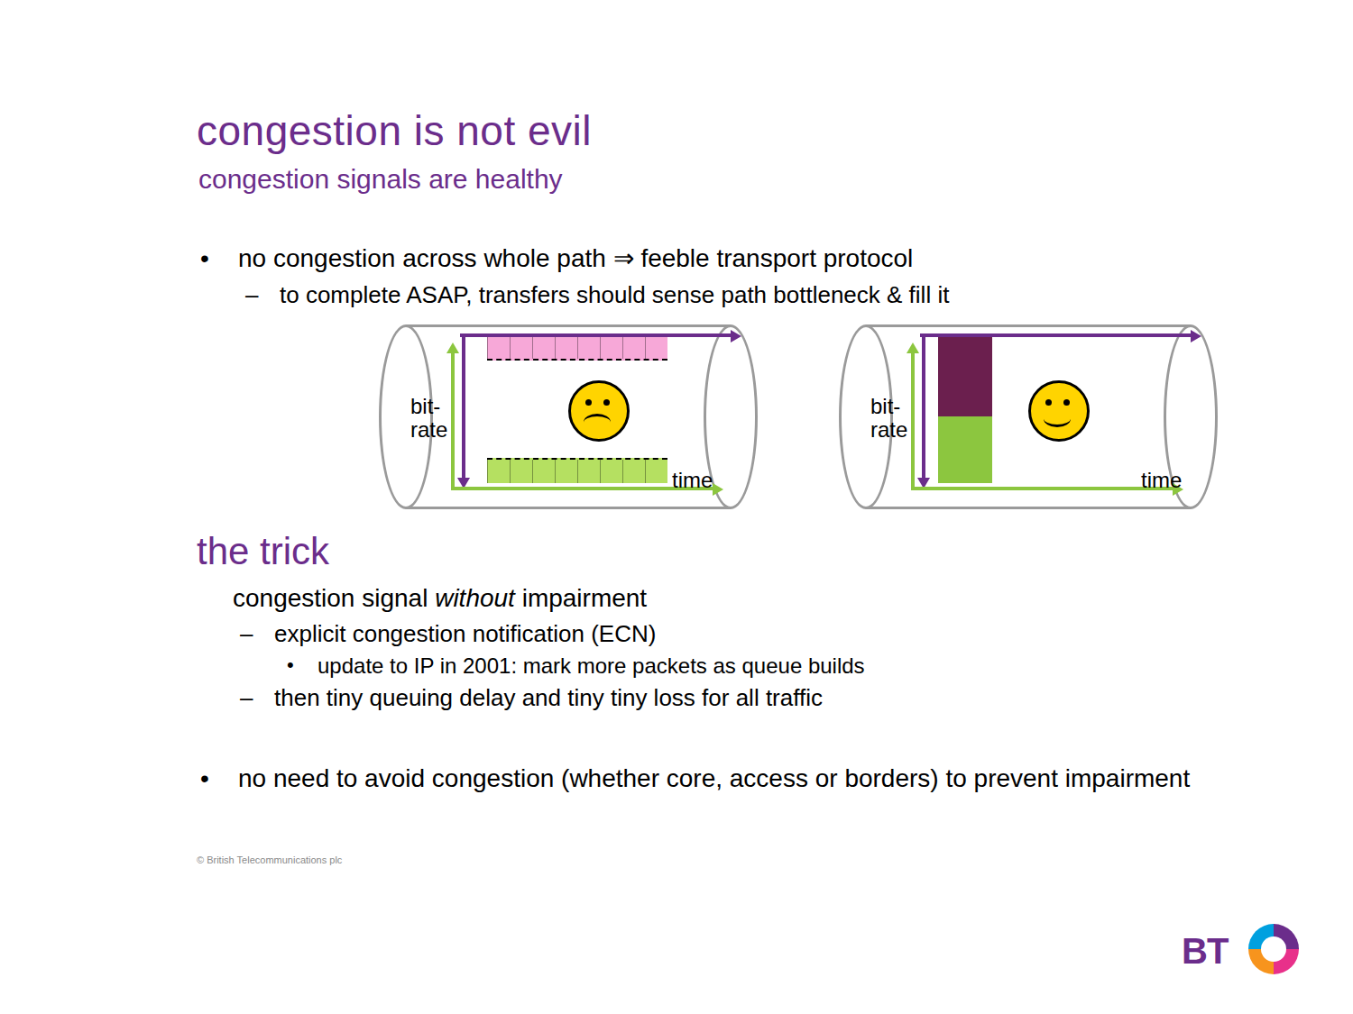congestion is not evil
congestion signals are healthy
no congestion across whole path ⇒ feeble transport protocol
to complete ASAP, transfers should sense path bottleneck & fill it
bit-
rate
time
bit-
rate
time
the trick
congestion signal without impairment
explicit congestion notification (ECN)
update to IP in 2001: mark more packets as queue builds
then tiny queuing delay and tiny tiny loss for all traffic
no need to avoid congestion (whether core, access or borders) to prevent impairment
© British Telecommunications plc
BT